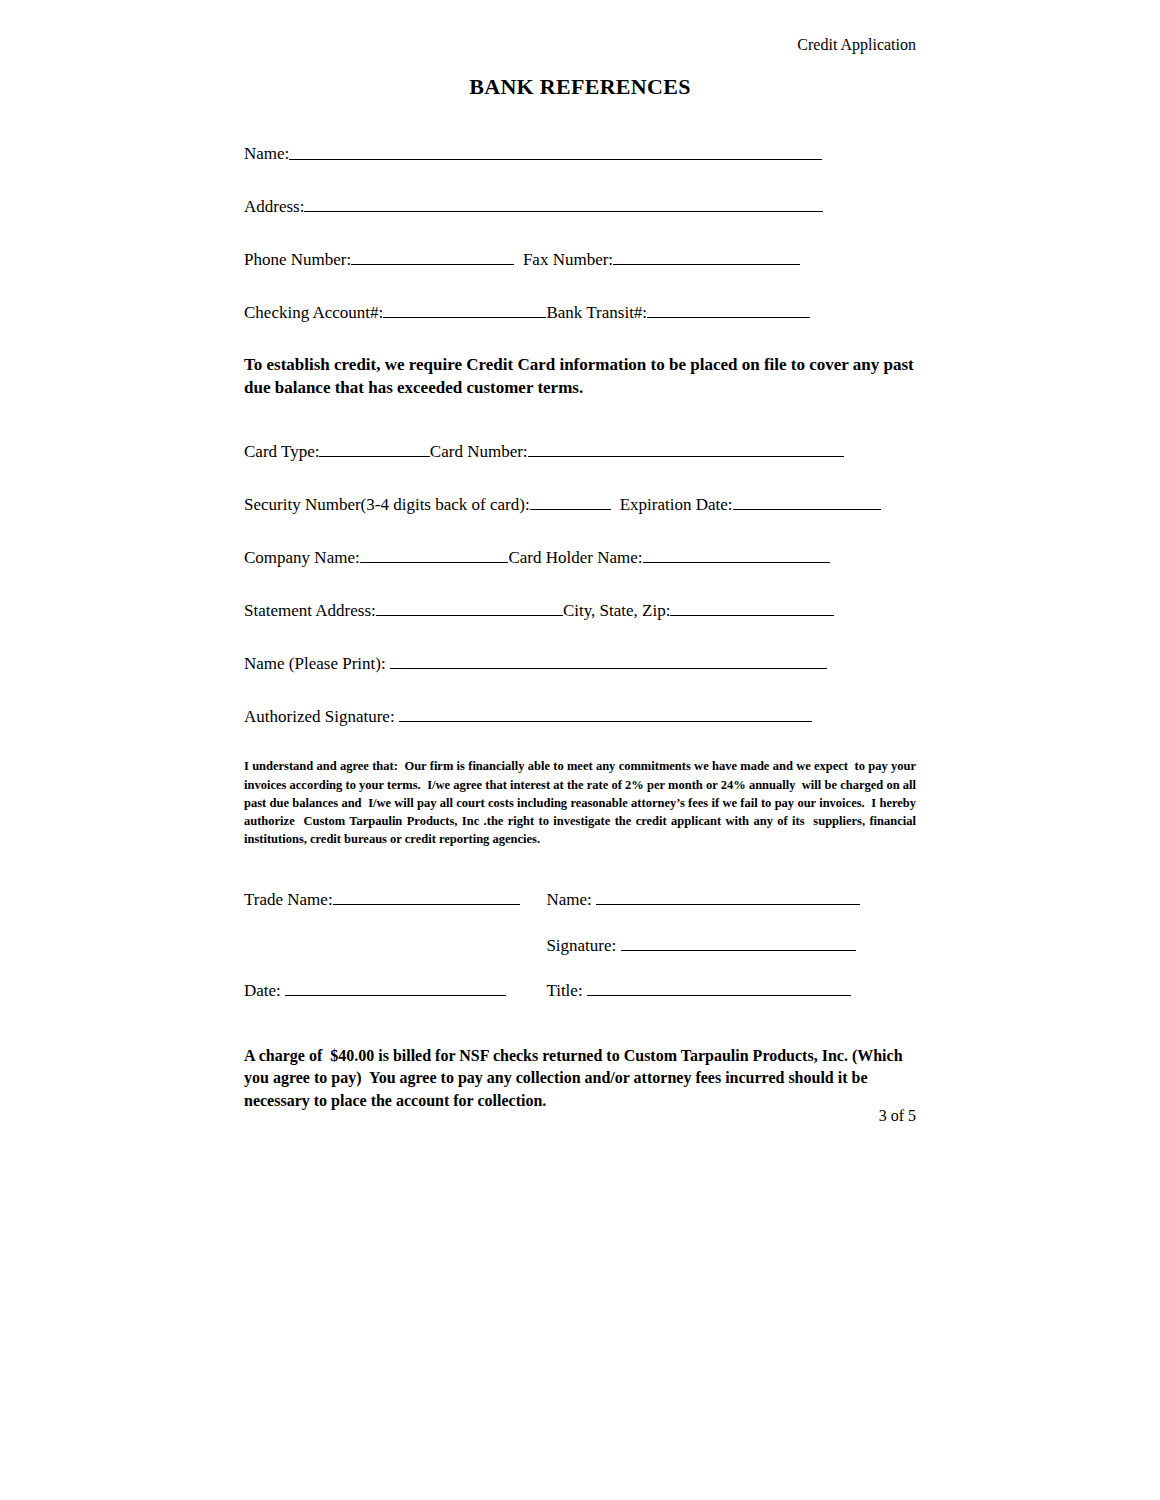Credit Application
BANK REFERENCES
Name:
Address:
Phone Number: Fax Number:
Checking Account#: Bank Transit#:
To establish credit, we require Credit Card information to be placed on file to cover any past due balance that has exceeded customer terms.
Card Type: Card Number:
Security Number(3-4 digits back of card): Expiration Date:
Company Name: Card Holder Name:
Statement Address: City, State, Zip:
Name (Please Print):
Authorized Signature:
I understand and agree that: Our firm is financially able to meet any commitments we have made and we expect to pay your invoices according to your terms. I/we agree that interest at the rate of 2% per month or 24% annually will be charged on all past due balances and I/we will pay all court costs including reasonable attorney’s fees if we fail to pay our invoices. I hereby authorize Custom Tarpaulin Products, Inc .the right to investigate the credit applicant with any of its suppliers, financial institutions, credit bureaus or credit reporting agencies.
| Trade Name: | Name: |
| | Signature: |
| Date: | Title: |
A charge of $40.00 is billed for NSF checks returned to Custom Tarpaulin Products, Inc. (Which you agree to pay) You agree to pay any collection and/or attorney fees incurred should it be necessary to place the account for collection.
3 of 5